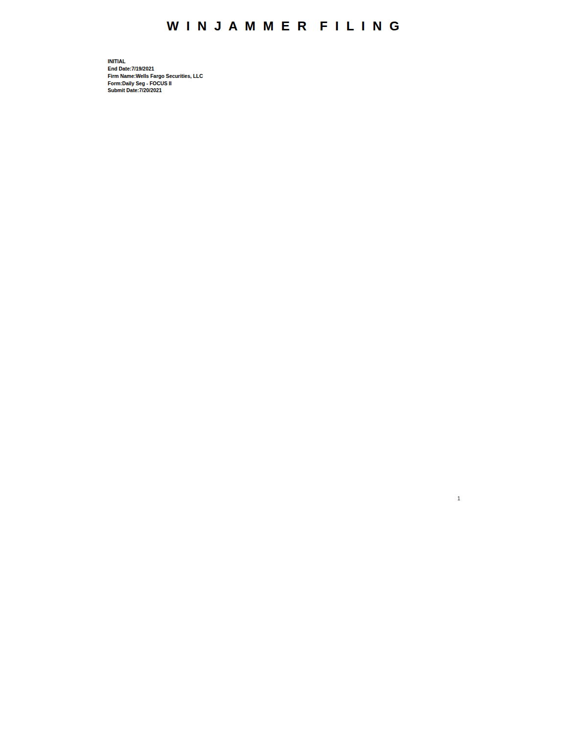W I N J A M M E R F I L I N G
INITIAL
End Date:7/19/2021
Firm Name:Wells Fargo Securities, LLC
Form:Daily Seg - FOCUS II
Submit Date:7/20/2021
1